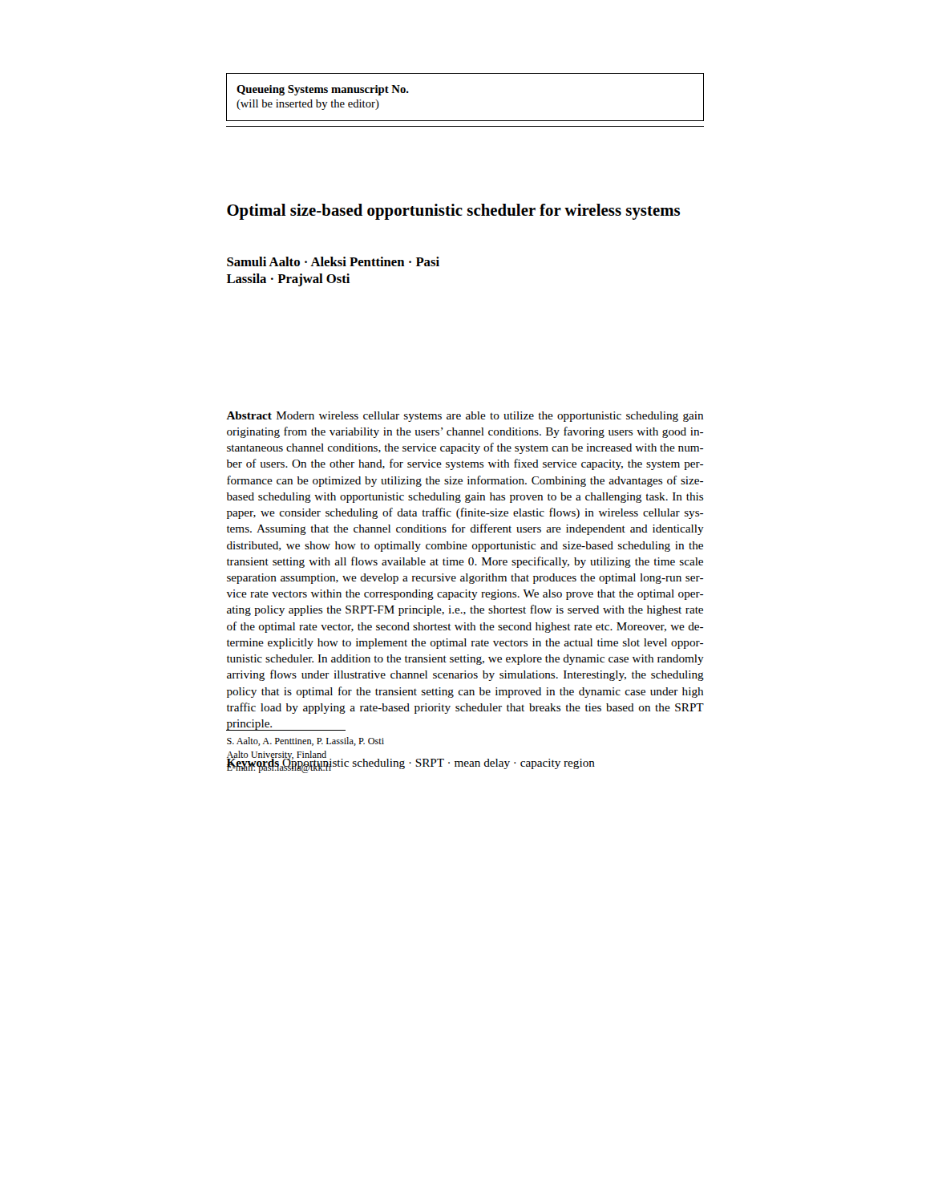Queueing Systems manuscript No.
(will be inserted by the editor)
Optimal size-based opportunistic scheduler for wireless systems
Samuli Aalto · Aleksi Penttinen · Pasi
Lassila · Prajwal Osti
Abstract Modern wireless cellular systems are able to utilize the opportunistic scheduling gain originating from the variability in the users’ channel conditions. By favoring users with good instantaneous channel conditions, the service capacity of the system can be increased with the number of users. On the other hand, for service systems with fixed service capacity, the system performance can be optimized by utilizing the size information. Combining the advantages of size-based scheduling with opportunistic scheduling gain has proven to be a challenging task. In this paper, we consider scheduling of data traffic (finite-size elastic flows) in wireless cellular systems. Assuming that the channel conditions for different users are independent and identically distributed, we show how to optimally combine opportunistic and size-based scheduling in the transient setting with all flows available at time 0. More specifically, by utilizing the time scale separation assumption, we develop a recursive algorithm that produces the optimal long-run service rate vectors within the corresponding capacity regions. We also prove that the optimal operating policy applies the SRPT-FM principle, i.e., the shortest flow is served with the highest rate of the optimal rate vector, the second shortest with the second highest rate etc. Moreover, we determine explicitly how to implement the optimal rate vectors in the actual time slot level opportunistic scheduler. In addition to the transient setting, we explore the dynamic case with randomly arriving flows under illustrative channel scenarios by simulations. Interestingly, the scheduling policy that is optimal for the transient setting can be improved in the dynamic case under high traffic load by applying a rate-based priority scheduler that breaks the ties based on the SRPT principle.
Keywords Opportunistic scheduling · SRPT · mean delay · capacity region
S. Aalto, A. Penttinen, P. Lassila, P. Osti
Aalto University, Finland
E-mail: pasi.lassila@tkk.fi